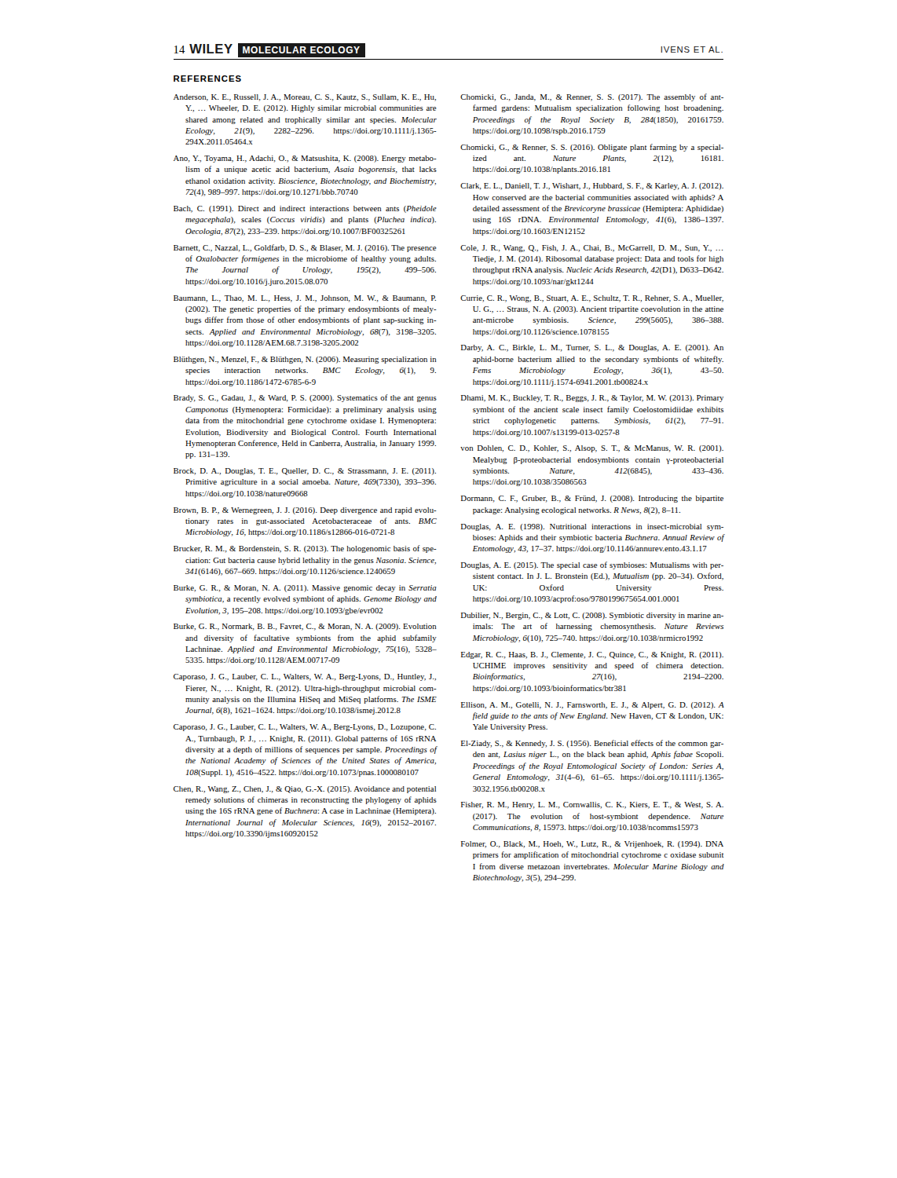14 WILEY MOLECULAR ECOLOGY
IVENS ET AL.
REFERENCES
Anderson, K. E., Russell, J. A., Moreau, C. S., Kautz, S., Sullam, K. E., Hu, Y., … Wheeler, D. E. (2012). Highly similar microbial communities are shared among related and trophically similar ant species. Molecular Ecology, 21(9), 2282–2296. https://doi.org/10.1111/j.1365-294X.2011.05464.x
Ano, Y., Toyama, H., Adachi, O., & Matsushita, K. (2008). Energy metabolism of a unique acetic acid bacterium, Asaia bogorensis, that lacks ethanol oxidation activity. Bioscience, Biotechnology, and Biochemistry, 72(4), 989–997. https://doi.org/10.1271/bbb.70740
Bach, C. (1991). Direct and indirect interactions between ants (Pheidole megacephala), scales (Coccus viridis) and plants (Pluchea indica). Oecologia, 87(2), 233–239. https://doi.org/10.1007/BF00325261
Barnett, C., Nazzal, L., Goldfarb, D. S., & Blaser, M. J. (2016). The presence of Oxalobacter formigenes in the microbiome of healthy young adults. The Journal of Urology, 195(2), 499–506. https://doi.org/10.1016/j.juro.2015.08.070
Baumann, L., Thao, M. L., Hess, J. M., Johnson, M. W., & Baumann, P. (2002). The genetic properties of the primary endosymbionts of mealybugs differ from those of other endosymbionts of plant sap-sucking insects. Applied and Environmental Microbiology, 68(7), 3198–3205. https://doi.org/10.1128/AEM.68.7.3198-3205.2002
Blüthgen, N., Menzel, F., & Blüthgen, N. (2006). Measuring specialization in species interaction networks. BMC Ecology, 6(1), 9. https://doi.org/10.1186/1472-6785-6-9
Brady, S. G., Gadau, J., & Ward, P. S. (2000). Systematics of the ant genus Camponotus (Hymenoptera: Formicidae): a preliminary analysis using data from the mitochondrial gene cytochrome oxidase I. Hymenoptera: Evolution, Biodiversity and Biological Control. Fourth International Hymenopteran Conference, Held in Canberra, Australia, in January 1999. pp. 131–139.
Brock, D. A., Douglas, T. E., Queller, D. C., & Strassmann, J. E. (2011). Primitive agriculture in a social amoeba. Nature, 469(7330), 393–396. https://doi.org/10.1038/nature09668
Brown, B. P., & Wernegreen, J. J. (2016). Deep divergence and rapid evolutionary rates in gut-associated Acetobacteraceae of ants. BMC Microbiology, 16, https://doi.org/10.1186/s12866-016-0721-8
Brucker, R. M., & Bordenstein, S. R. (2013). The hologenomic basis of speciation: Gut bacteria cause hybrid lethality in the genus Nasonia. Science, 341(6146), 667–669. https://doi.org/10.1126/science.1240659
Burke, G. R., & Moran, N. A. (2011). Massive genomic decay in Serratia symbiotica, a recently evolved symbiont of aphids. Genome Biology and Evolution, 3, 195–208. https://doi.org/10.1093/gbe/evr002
Burke, G. R., Normark, B. B., Favret, C., & Moran, N. A. (2009). Evolution and diversity of facultative symbionts from the aphid subfamily Lachninae. Applied and Environmental Microbiology, 75(16), 5328–5335. https://doi.org/10.1128/AEM.00717-09
Caporaso, J. G., Lauber, C. L., Walters, W. A., Berg-Lyons, D., Huntley, J., Fierer, N., … Knight, R. (2012). Ultra-high-throughput microbial community analysis on the Illumina HiSeq and MiSeq platforms. The ISME Journal, 6(8), 1621–1624. https://doi.org/10.1038/ismej.2012.8
Caporaso, J. G., Lauber, C. L., Walters, W. A., Berg-Lyons, D., Lozupone, C. A., Turnbaugh, P. J., … Knight, R. (2011). Global patterns of 16S rRNA diversity at a depth of millions of sequences per sample. Proceedings of the National Academy of Sciences of the United States of America, 108(Suppl. 1), 4516–4522. https://doi.org/10.1073/pnas.1000080107
Chen, R., Wang, Z., Chen, J., & Qiao, G.-X. (2015). Avoidance and potential remedy solutions of chimeras in reconstructing the phylogeny of aphids using the 16S rRNA gene of Buchnera: A case in Lachninae (Hemiptera). International Journal of Molecular Sciences, 16(9), 20152–20167. https://doi.org/10.3390/ijms160920152
Chomicki, G., Janda, M., & Renner, S. S. (2017). The assembly of ant-farmed gardens: Mutualism specialization following host broadening. Proceedings of the Royal Society B, 284(1850), 20161759. https://doi.org/10.1098/rspb.2016.1759
Chomicki, G., & Renner, S. S. (2016). Obligate plant farming by a specialized ant. Nature Plants, 2(12), 16181. https://doi.org/10.1038/nplants.2016.181
Clark, E. L., Daniell, T. J., Wishart, J., Hubbard, S. F., & Karley, A. J. (2012). How conserved are the bacterial communities associated with aphids? A detailed assessment of the Brevicoryne brassicae (Hemiptera: Aphididae) using 16S rDNA. Environmental Entomology, 41(6), 1386–1397. https://doi.org/10.1603/EN12152
Cole, J. R., Wang, Q., Fish, J. A., Chai, B., McGarrell, D. M., Sun, Y., … Tiedje, J. M. (2014). Ribosomal database project: Data and tools for high throughput rRNA analysis. Nucleic Acids Research, 42(D1), D633–D642. https://doi.org/10.1093/nar/gkt1244
Currie, C. R., Wong, B., Stuart, A. E., Schultz, T. R., Rehner, S. A., Mueller, U. G., … Straus, N. A. (2003). Ancient tripartite coevolution in the attine ant-microbe symbiosis. Science, 299(5605), 386–388. https://doi.org/10.1126/science.1078155
Darby, A. C., Birkle, L. M., Turner, S. L., & Douglas, A. E. (2001). An aphid-borne bacterium allied to the secondary symbionts of whitefly. Fems Microbiology Ecology, 36(1), 43–50. https://doi.org/10.1111/j.1574-6941.2001.tb00824.x
Dhami, M. K., Buckley, T. R., Beggs, J. R., & Taylor, M. W. (2013). Primary symbiont of the ancient scale insect family Coelostomidiidae exhibits strict cophylogenetic patterns. Symbiosis, 61(2), 77–91. https://doi.org/10.1007/s13199-013-0257-8
von Dohlen, C. D., Kohler, S., Alsop, S. T., & McManus, W. R. (2001). Mealybug β-proteobacterial endosymbionts contain γ-proteobacterial symbionts. Nature, 412(6845), 433–436. https://doi.org/10.1038/35086563
Dormann, C. F., Gruber, B., & Fründ, J. (2008). Introducing the bipartite package: Analysing ecological networks. R News, 8(2), 8–11.
Douglas, A. E. (1998). Nutritional interactions in insect-microbial symbioses: Aphids and their symbiotic bacteria Buchnera. Annual Review of Entomology, 43, 17–37. https://doi.org/10.1146/annurev.ento.43.1.17
Douglas, A. E. (2015). The special case of symbioses: Mutualisms with persistent contact. In J. L. Bronstein (Ed.), Mutualism (pp. 20–34). Oxford, UK: Oxford University Press. https://doi.org/10.1093/acprof:oso/9780199675654.001.0001
Dubilier, N., Bergin, C., & Lott, C. (2008). Symbiotic diversity in marine animals: The art of harnessing chemosynthesis. Nature Reviews Microbiology, 6(10), 725–740. https://doi.org/10.1038/nrmicro1992
Edgar, R. C., Haas, B. J., Clemente, J. C., Quince, C., & Knight, R. (2011). UCHIME improves sensitivity and speed of chimera detection. Bioinformatics, 27(16), 2194–2200. https://doi.org/10.1093/bioinformatics/btr381
Ellison, A. M., Gotelli, N. J., Farnsworth, E. J., & Alpert, G. D. (2012). A field guide to the ants of New England. New Haven, CT & London, UK: Yale University Press.
El-Ziady, S., & Kennedy, J. S. (1956). Beneficial effects of the common garden ant, Lasius niger L., on the black bean aphid, Aphis fabae Scopoli. Proceedings of the Royal Entomological Society of London: Series A, General Entomology, 31(4–6), 61–65. https://doi.org/10.1111/j.1365-3032.1956.tb00208.x
Fisher, R. M., Henry, L. M., Cornwallis, C. K., Kiers, E. T., & West, S. A. (2017). The evolution of host-symbiont dependence. Nature Communications, 8, 15973. https://doi.org/10.1038/ncomms15973
Folmer, O., Black, M., Hoeh, W., Lutz, R., & Vrijenhoek, R. (1994). DNA primers for amplification of mitochondrial cytochrome c oxidase subunit I from diverse metazoan invertebrates. Molecular Marine Biology and Biotechnology, 3(5), 294–299.